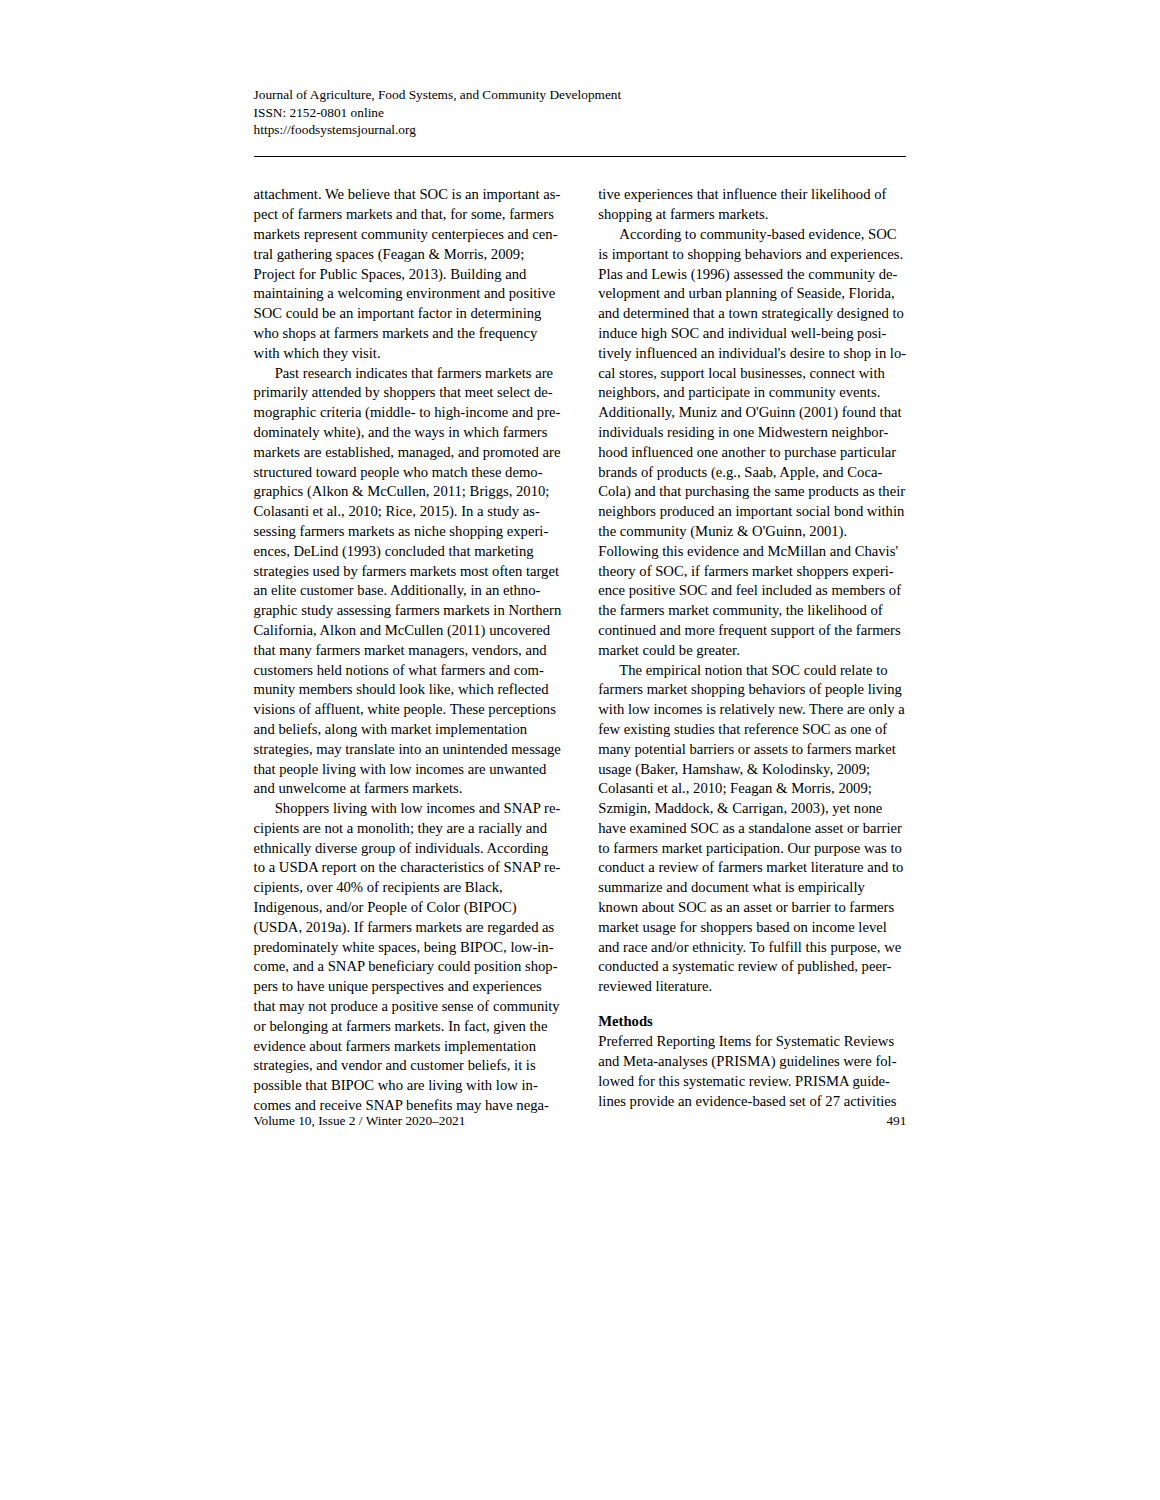Journal of Agriculture, Food Systems, and Community Development ISSN: 2152-0801 online https://foodsystemsjournal.org
attachment. We believe that SOC is an important aspect of farmers markets and that, for some, farmers markets represent community centerpieces and central gathering spaces (Feagan & Morris, 2009; Project for Public Spaces, 2013). Building and maintaining a welcoming environment and positive SOC could be an important factor in determining who shops at farmers markets and the frequency with which they visit.
Past research indicates that farmers markets are primarily attended by shoppers that meet select demographic criteria (middle- to high-income and predominately white), and the ways in which farmers markets are established, managed, and promoted are structured toward people who match these demographics (Alkon & McCullen, 2011; Briggs, 2010; Colasanti et al., 2010; Rice, 2015). In a study assessing farmers markets as niche shopping experiences, DeLind (1993) concluded that marketing strategies used by farmers markets most often target an elite customer base. Additionally, in an ethnographic study assessing farmers markets in Northern California, Alkon and McCullen (2011) uncovered that many farmers market managers, vendors, and customers held notions of what farmers and community members should look like, which reflected visions of affluent, white people. These perceptions and beliefs, along with market implementation strategies, may translate into an unintended message that people living with low incomes are unwanted and unwelcome at farmers markets.
Shoppers living with low incomes and SNAP recipients are not a monolith; they are a racially and ethnically diverse group of individuals. According to a USDA report on the characteristics of SNAP recipients, over 40% of recipients are Black, Indigenous, and/or People of Color (BIPOC) (USDA, 2019a). If farmers markets are regarded as predominately white spaces, being BIPOC, low-income, and a SNAP beneficiary could position shoppers to have unique perspectives and experiences that may not produce a positive sense of community or belonging at farmers markets. In fact, given the evidence about farmers markets implementation strategies, and vendor and customer beliefs, it is possible that BIPOC who are living with low incomes and receive SNAP benefits may have negative experiences that influence their likelihood of shopping at farmers markets.
According to community-based evidence, SOC is important to shopping behaviors and experiences. Plas and Lewis (1996) assessed the community development and urban planning of Seaside, Florida, and determined that a town strategically designed to induce high SOC and individual well-being positively influenced an individual's desire to shop in local stores, support local businesses, connect with neighbors, and participate in community events. Additionally, Muniz and O'Guinn (2001) found that individuals residing in one Midwestern neighborhood influenced one another to purchase particular brands of products (e.g., Saab, Apple, and Coca-Cola) and that purchasing the same products as their neighbors produced an important social bond within the community (Muniz & O'Guinn, 2001). Following this evidence and McMillan and Chavis' theory of SOC, if farmers market shoppers experience positive SOC and feel included as members of the farmers market community, the likelihood of continued and more frequent support of the farmers market could be greater.
The empirical notion that SOC could relate to farmers market shopping behaviors of people living with low incomes is relatively new. There are only a few existing studies that reference SOC as one of many potential barriers or assets to farmers market usage (Baker, Hamshaw, & Kolodinsky, 2009; Colasanti et al., 2010; Feagan & Morris, 2009; Szmigin, Maddock, & Carrigan, 2003), yet none have examined SOC as a standalone asset or barrier to farmers market participation. Our purpose was to conduct a review of farmers market literature and to summarize and document what is empirically known about SOC as an asset or barrier to farmers market usage for shoppers based on income level and race and/or ethnicity. To fulfill this purpose, we conducted a systematic review of published, peer-reviewed literature.
Methods
Preferred Reporting Items for Systematic Reviews and Meta-analyses (PRISMA) guidelines were followed for this systematic review. PRISMA guidelines provide an evidence-based set of 27 activities
Volume 10, Issue 2 / Winter 2020–2021 491